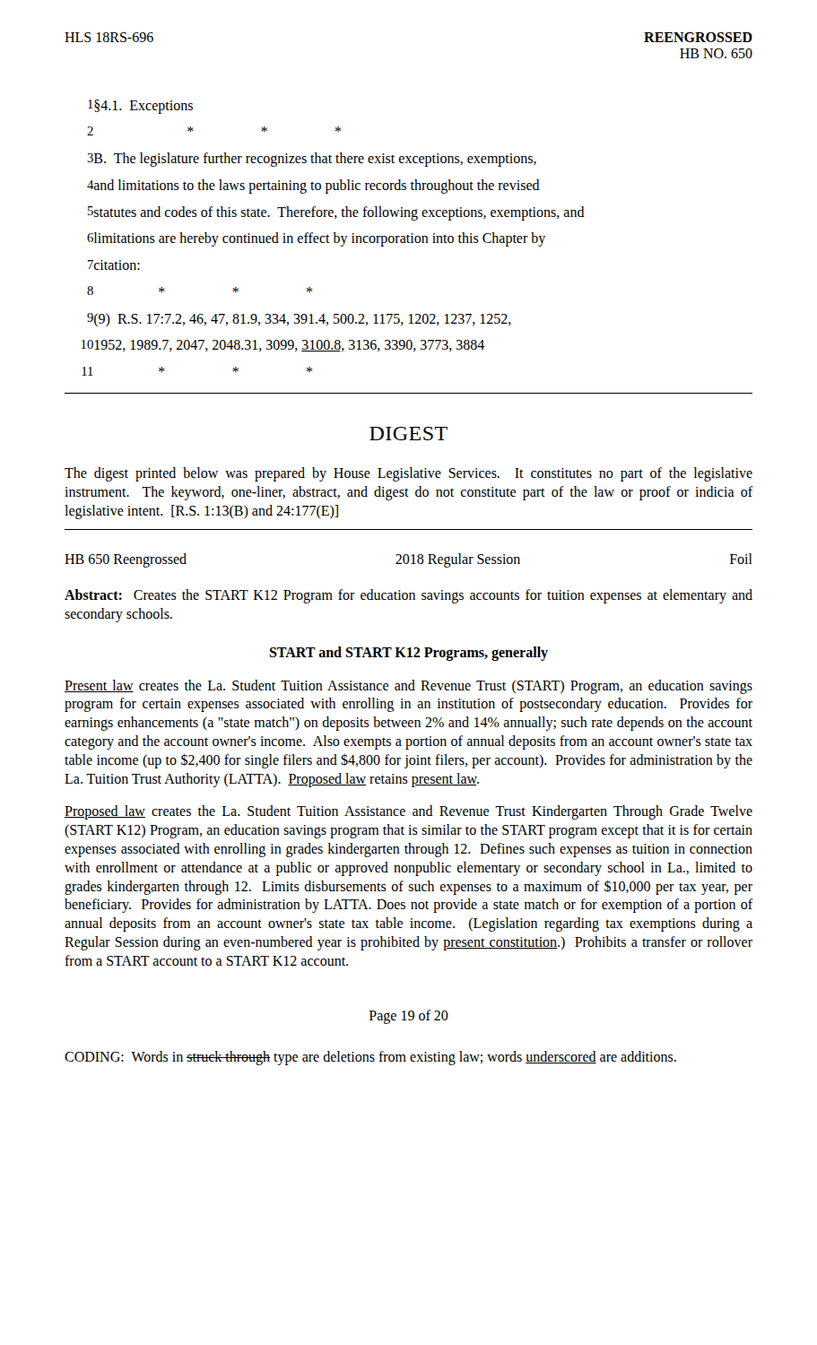HLS 18RS-696
REENGROSSED
HB NO. 650
| 1 | §4.1. Exceptions |
| 2 | * * * |
| 3 | B. The legislature further recognizes that there exist exceptions, exemptions, |
| 4 | and limitations to the laws pertaining to public records throughout the revised |
| 5 | statutes and codes of this state. Therefore, the following exceptions, exemptions, and |
| 6 | limitations are hereby continued in effect by incorporation into this Chapter by |
| 7 | citation: |
| 8 | * * * |
| 9 | (9) R.S. 17:7.2, 46, 47, 81.9, 334, 391.4, 500.2, 1175, 1202, 1237, 1252, |
| 10 | 1952, 1989.7, 2047, 2048.31, 3099, 3100.8, 3136, 3390, 3773, 3884 |
| 11 | * * * |
DIGEST
The digest printed below was prepared by House Legislative Services. It constitutes no part of the legislative instrument. The keyword, one-liner, abstract, and digest do not constitute part of the law or proof or indicia of legislative intent. [R.S. 1:13(B) and 24:177(E)]
HB 650 Reengrossed 2018 Regular Session Foil
Abstract: Creates the START K12 Program for education savings accounts for tuition expenses at elementary and secondary schools.
START and START K12 Programs, generally
Present law creates the La. Student Tuition Assistance and Revenue Trust (START) Program, an education savings program for certain expenses associated with enrolling in an institution of postsecondary education. Provides for earnings enhancements (a "state match") on deposits between 2% and 14% annually; such rate depends on the account category and the account owner's income. Also exempts a portion of annual deposits from an account owner's state tax table income (up to $2,400 for single filers and $4,800 for joint filers, per account). Provides for administration by the La. Tuition Trust Authority (LATTA). Proposed law retains present law.
Proposed law creates the La. Student Tuition Assistance and Revenue Trust Kindergarten Through Grade Twelve (START K12) Program, an education savings program that is similar to the START program except that it is for certain expenses associated with enrolling in grades kindergarten through 12. Defines such expenses as tuition in connection with enrollment or attendance at a public or approved nonpublic elementary or secondary school in La., limited to grades kindergarten through 12. Limits disbursements of such expenses to a maximum of $10,000 per tax year, per beneficiary. Provides for administration by LATTA. Does not provide a state match or for exemption of a portion of annual deposits from an account owner's state tax table income. (Legislation regarding tax exemptions during a Regular Session during an even-numbered year is prohibited by present constitution.) Prohibits a transfer or rollover from a START account to a START K12 account.
Page 19 of 20
CODING: Words in struck through type are deletions from existing law; words underscored are additions.